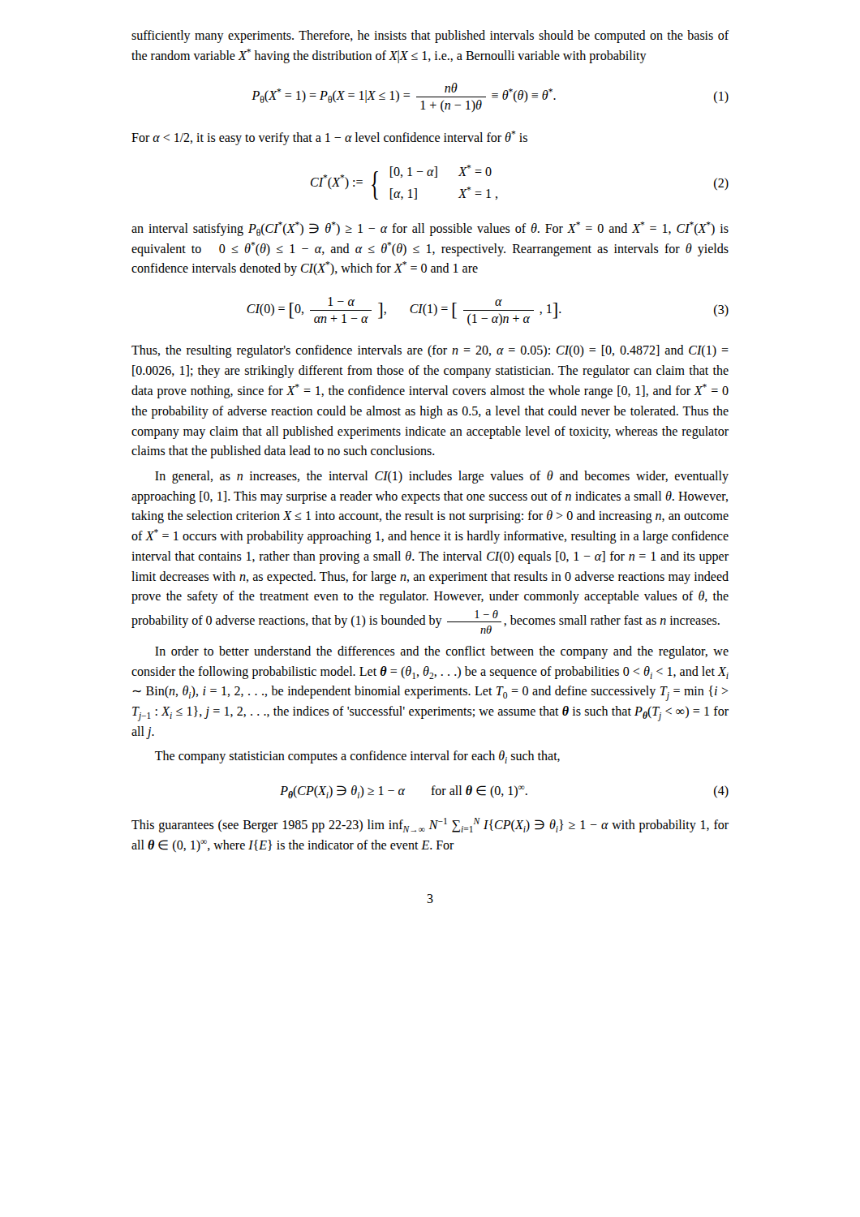sufficiently many experiments. Therefore, he insists that published intervals should be computed on the basis of the random variable X* having the distribution of X|X ≤ 1, i.e., a Bernoulli variable with probability
Pθ(X* = 1) = Pθ(X = 1|X ≤ 1) = nθ 1 + (n − 1)θ ≡ θ*(θ) ≡ θ*.
(1)
For α < 1/2, it is easy to verify that a 1 − α level confidence interval for θ* is
CI*(X*) := { [0, 1 − α] X* = 0 [α, 1] X* = 1 ,
(2)
an interval satisfying Pθ(CI*(X*) ∋ θ*) ≥ 1 − α for all possible values of θ. For X* = 0 and X* = 1, CI*(X*) is equivalent to 0 ≤ θ*(θ) ≤ 1 − α, and α ≤ θ*(θ) ≤ 1, respectively. Rearrangement as intervals for θ yields confidence intervals denoted by CI(X*), which for X* = 0 and 1 are
CI(0) = [0, 1 − α αn + 1 − α ], CI(1) = [ α(1 − α)n + α , 1].
(3)
Thus, the resulting regulator's confidence intervals are (for n = 20, α = 0.05): CI(0) = [0, 0.4872] and CI(1) = [0.0026, 1]; they are strikingly different from those of the company statistician. The regulator can claim that the data prove nothing, since for X* = 1, the confidence interval covers almost the whole range [0, 1], and for X* = 0 the probability of adverse reaction could be almost as high as 0.5, a level that could never be tolerated. Thus the company may claim that all published experiments indicate an acceptable level of toxicity, whereas the regulator claims that the published data lead to no such conclusions.
In general, as n increases, the interval CI(1) includes large values of θ and becomes wider, eventually approaching [0, 1]. This may surprise a reader who expects that one success out of n indicates a small θ. However, taking the selection criterion X ≤ 1 into account, the result is not surprising: for θ > 0 and increasing n, an outcome of X* = 1 occurs with probability approaching 1, and hence it is hardly informative, resulting in a large confidence interval that contains 1, rather than proving a small θ. The interval CI(0) equals [0, 1 − α] for n = 1 and its upper limit decreases with n, as expected. Thus, for large n, an experiment that results in 0 adverse reactions may indeed prove the safety of the treatment even to the regulator. However, under commonly acceptable values of θ, the probability of 0 adverse reactions, that by (1) is bounded by 1 − θ nθ, becomes small rather fast as n increases.
In order to better understand the differences and the conflict between the company and the regulator, we consider the following probabilistic model. Let θ = (θ1, θ2, . . .) be a sequence of probabilities 0 < θi < 1, and let Xi ∼ Bin(n, θi), i = 1, 2, . . ., be independent binomial experiments. Let T0 = 0 and define successively Tj = min {i > Tj−1 : Xi ≤ 1}, j = 1, 2, . . ., the indices of 'successful' experiments; we assume that θ is such that Pθ(Tj < ∞) = 1 for all j.
The company statistician computes a confidence interval for each θi such that,
Pθ(CP(Xi) ∋ θi) ≥ 1 − α for all θ ∈ (0, 1)∞.
(4)
This guarantees (see Berger 1985 pp 22-23) lim infN→∞ N−1 ∑i=1N I{CP(Xi) ∋ θi} ≥ 1 − α with probability 1, for all θ ∈ (0, 1)∞, where I{E} is the indicator of the event E. For
3